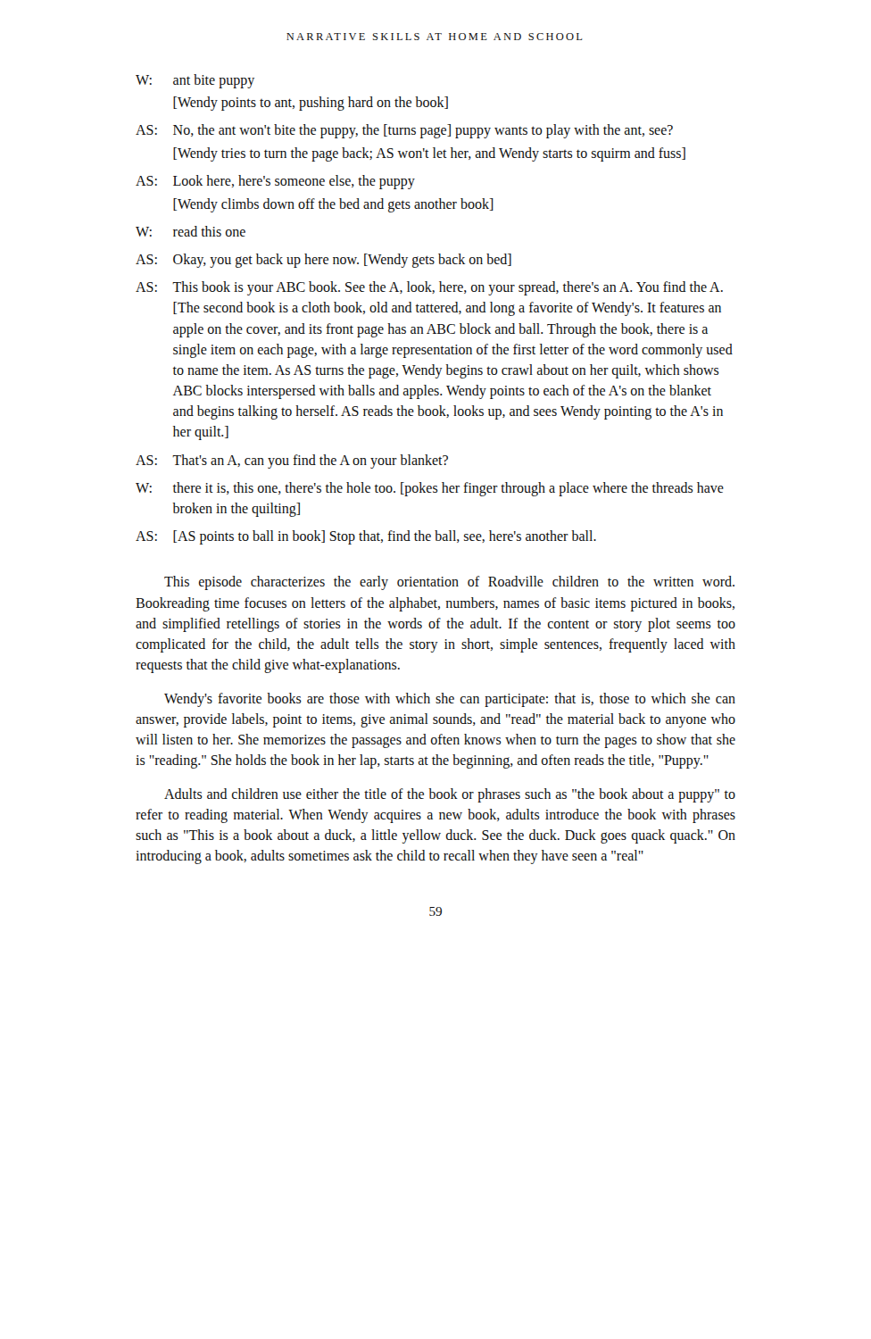Narrative Skills at Home and School
W:
ant bite puppy
[Wendy points to ant, pushing hard on the book]
AS:
No, the ant won't bite the puppy, the [turns page] puppy wants to play with the ant, see?
[Wendy tries to turn the page back; AS won't let her, and Wendy starts to squirm and fuss]
AS:
Look here, here's someone else, the puppy
[Wendy climbs down off the bed and gets another book]
W:
read this one
AS:
Okay, you get back up here now. [Wendy gets back on bed]
AS:
This book is your ABC book. See the A, look, here, on your spread, there's an A. You find the A. [The second book is a cloth book, old and tattered, and long a favorite of Wendy's. It features an apple on the cover, and its front page has an ABC block and ball. Through the book, there is a single item on each page, with a large representation of the first letter of the word commonly used to name the item. As AS turns the page, Wendy begins to crawl about on her quilt, which shows ABC blocks interspersed with balls and apples. Wendy points to each of the A's on the blanket and begins talking to herself. AS reads the book, looks up, and sees Wendy pointing to the A's in her quilt.]
AS:
That's an A, can you find the A on your blanket?
W:
there it is, this one, there's the hole too. [pokes her finger through a place where the threads have broken in the quilting]
AS:
[AS points to ball in book] Stop that, find the ball, see, here's another ball.
This episode characterizes the early orientation of Roadville children to the written word. Bookreading time focuses on letters of the alphabet, numbers, names of basic items pictured in books, and simplified retellings of stories in the words of the adult. If the content or story plot seems too complicated for the child, the adult tells the story in short, simple sentences, frequently laced with requests that the child give what-explanations.
Wendy's favorite books are those with which she can participate: that is, those to which she can answer, provide labels, point to items, give animal sounds, and "read" the material back to anyone who will listen to her. She memorizes the passages and often knows when to turn the pages to show that she is "reading." She holds the book in her lap, starts at the beginning, and often reads the title, "Puppy."
Adults and children use either the title of the book or phrases such as "the book about a puppy" to refer to reading material. When Wendy acquires a new book, adults introduce the book with phrases such as "This is a book about a duck, a little yellow duck. See the duck. Duck goes quack quack." On introducing a book, adults sometimes ask the child to recall when they have seen a "real"
59